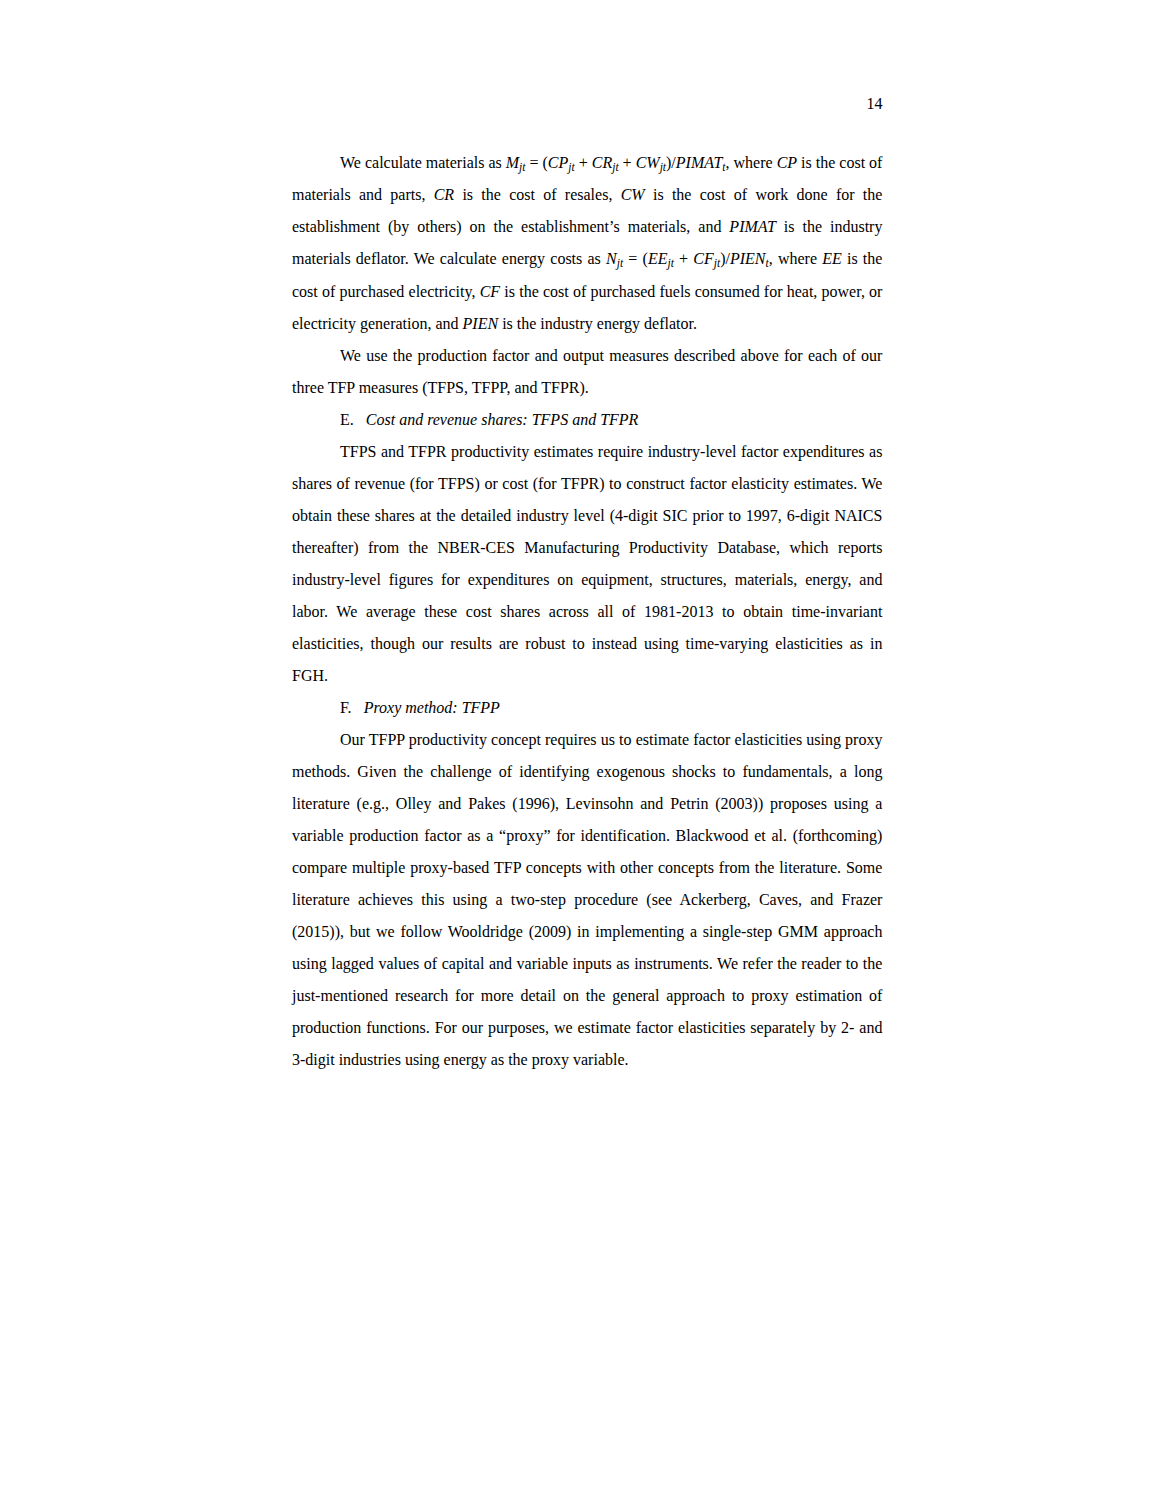14
We calculate materials as Mjt = (CPjt + CRjt + CWjt)/PIMATt, where CP is the cost of materials and parts, CR is the cost of resales, CW is the cost of work done for the establishment (by others) on the establishment’s materials, and PIMAT is the industry materials deflator. We calculate energy costs as Njt = (EEjt + CFjt)/PIENt, where EE is the cost of purchased electricity, CF is the cost of purchased fuels consumed for heat, power, or electricity generation, and PIEN is the industry energy deflator.
We use the production factor and output measures described above for each of our three TFP measures (TFPS, TFPP, and TFPR).
E. Cost and revenue shares: TFPS and TFPR
TFPS and TFPR productivity estimates require industry-level factor expenditures as shares of revenue (for TFPS) or cost (for TFPR) to construct factor elasticity estimates. We obtain these shares at the detailed industry level (4-digit SIC prior to 1997, 6-digit NAICS thereafter) from the NBER-CES Manufacturing Productivity Database, which reports industry-level figures for expenditures on equipment, structures, materials, energy, and labor. We average these cost shares across all of 1981-2013 to obtain time-invariant elasticities, though our results are robust to instead using time-varying elasticities as in FGH.
F. Proxy method: TFPP
Our TFPP productivity concept requires us to estimate factor elasticities using proxy methods. Given the challenge of identifying exogenous shocks to fundamentals, a long literature (e.g., Olley and Pakes (1996), Levinsohn and Petrin (2003)) proposes using a variable production factor as a “proxy” for identification. Blackwood et al. (forthcoming) compare multiple proxy-based TFP concepts with other concepts from the literature. Some literature achieves this using a two-step procedure (see Ackerberg, Caves, and Frazer (2015)), but we follow Wooldridge (2009) in implementing a single-step GMM approach using lagged values of capital and variable inputs as instruments. We refer the reader to the just-mentioned research for more detail on the general approach to proxy estimation of production functions. For our purposes, we estimate factor elasticities separately by 2- and 3-digit industries using energy as the proxy variable.